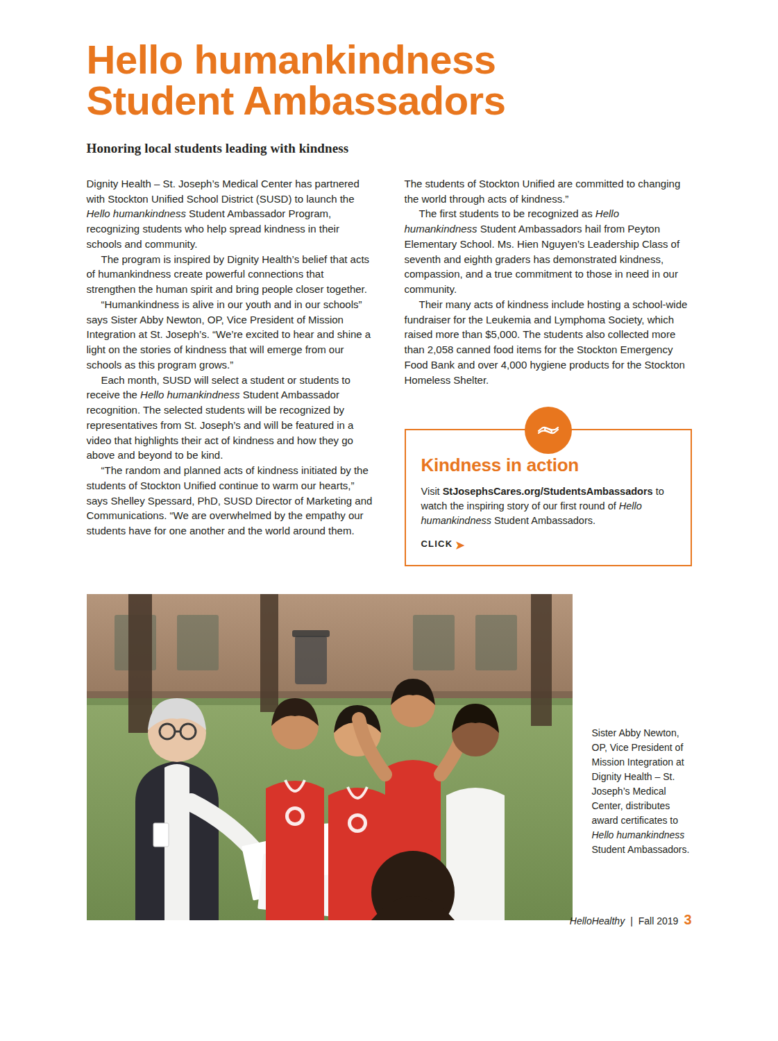Hello humankindness Student Ambassadors
Honoring local students leading with kindness
Dignity Health – St. Joseph’s Medical Center has partnered with Stockton Unified School District (SUSD) to launch the Hello humankindness Student Ambassador Program, recognizing students who help spread kindness in their schools and community.
The program is inspired by Dignity Health’s belief that acts of humankindness create powerful connections that strengthen the human spirit and bring people closer together.
“Humankindness is alive in our youth and in our schools” says Sister Abby Newton, OP, Vice President of Mission Integration at St. Joseph’s. “We’re excited to hear and shine a light on the stories of kindness that will emerge from our schools as this program grows.”
Each month, SUSD will select a student or students to receive the Hello humankindness Student Ambassador recognition. The selected students will be recognized by representatives from St. Joseph’s and will be featured in a video that highlights their act of kindness and how they go above and beyond to be kind.
“The random and planned acts of kindness initiated by the students of Stockton Unified continue to warm our hearts,” says Shelley Spessard, PhD, SUSD Director of Marketing and Communications. “We are overwhelmed by the empathy our students have for one another and the world around them. The students of Stockton Unified are committed to changing the world through acts of kindness.”
The first students to be recognized as Hello humankindness Student Ambassadors hail from Peyton Elementary School. Ms. Hien Nguyen’s Leadership Class of seventh and eighth graders has demonstrated kindness, compassion, and a true commitment to those in need in our community.
Their many acts of kindness include hosting a school-wide fundraiser for the Leukemia and Lymphoma Society, which raised more than $5,000. The students also collected more than 2,058 canned food items for the Stockton Emergency Food Bank and over 4,000 hygiene products for the Stockton Homeless Shelter.
Kindness in action
Visit StJosephsCares.org/StudentsAmbassadors to watch the inspiring story of our first round of Hello humankindness Student Ambassadors.
CLICK ➤
Sister Abby Newton, OP, Vice President of Mission Integration at Dignity Health – St. Joseph’s Medical Center, distributes award certificates to Hello humankindness Student Ambassadors.
HelloHealthy | Fall 2019 3